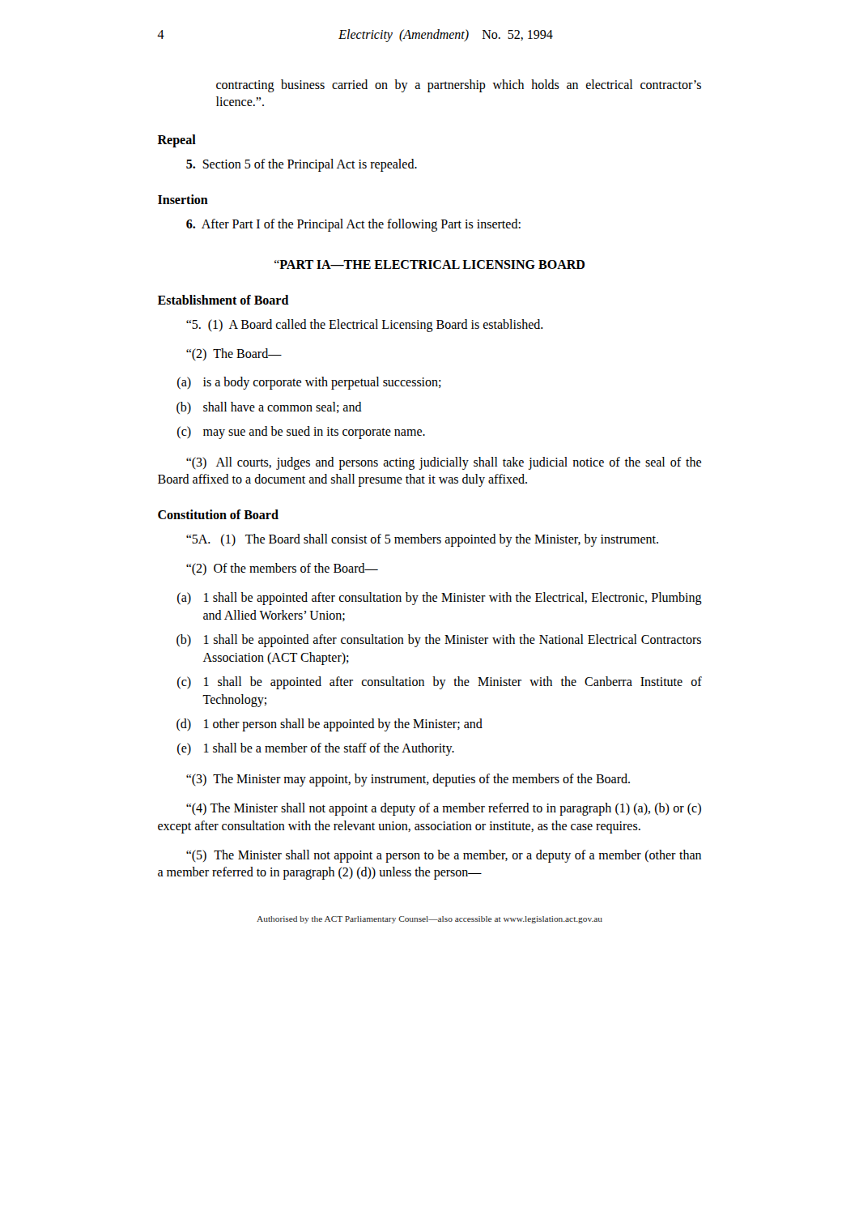4 Electricity (Amendment) No. 52, 1994
contracting business carried on by a partnership which holds an electrical contractor’s licence.”.
Repeal
5. Section 5 of the Principal Act is repealed.
Insertion
6. After Part I of the Principal Act the following Part is inserted:
“PART IA—THE ELECTRICAL LICENSING BOARD
Establishment of Board
“5. (1) A Board called the Electrical Licensing Board is established.
“(2) The Board—
(a) is a body corporate with perpetual succession;
(b) shall have a common seal; and
(c) may sue and be sued in its corporate name.
“(3) All courts, judges and persons acting judicially shall take judicial notice of the seal of the Board affixed to a document and shall presume that it was duly affixed.
Constitution of Board
“5A. (1) The Board shall consist of 5 members appointed by the Minister, by instrument.
“(2) Of the members of the Board—
(a) 1 shall be appointed after consultation by the Minister with the Electrical, Electronic, Plumbing and Allied Workers’ Union;
(b) 1 shall be appointed after consultation by the Minister with the National Electrical Contractors Association (ACT Chapter);
(c) 1 shall be appointed after consultation by the Minister with the Canberra Institute of Technology;
(d) 1 other person shall be appointed by the Minister; and
(e) 1 shall be a member of the staff of the Authority.
“(3) The Minister may appoint, by instrument, deputies of the members of the Board.
“(4) The Minister shall not appoint a deputy of a member referred to in paragraph (1) (a), (b) or (c) except after consultation with the relevant union, association or institute, as the case requires.
“(5) The Minister shall not appoint a person to be a member, or a deputy of a member (other than a member referred to in paragraph (2) (d)) unless the person—
Authorised by the ACT Parliamentary Counsel—also accessible at www.legislation.act.gov.au